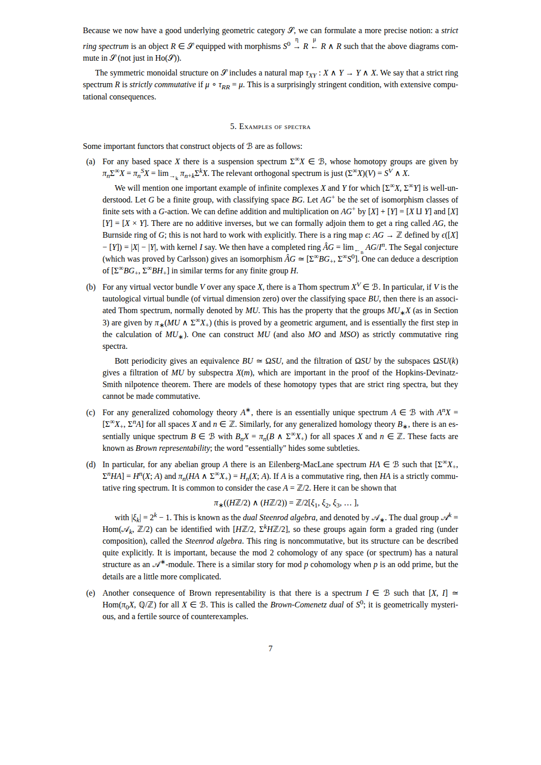Because we now have a good underlying geometric category 𝒮, we can formulate a more precise notion: a strict ring spectrum is an object R ∈ 𝒮 equipped with morphisms S0 η→ R μ← R ∧ R such that the above diagrams commute in 𝒮 (not just in Ho(𝒮)).
The symmetric monoidal structure on 𝒮 includes a natural map τXY : X ∧ Y → Y ∧ X. We say that a strict ring spectrum R is strictly commutative if μ ∘ τRR = μ. This is a surprisingly stringent condition, with extensive computational consequences.
5. Examples of spectra
Some important functors that construct objects of ℬ are as follows:
(a)
For any based space X there is a suspension spectrum Σ∞X ∈ ℬ, whose homotopy groups are given by πn Σ∞X = πnSX = lim→k πn+kΣkX. The relevant orthogonal spectrum is just (Σ∞X)(V) = SV ∧ X.
We will mention one important example of infinite complexes X and Y for which [Σ∞X, Σ∞Y] is well-understood. Let G be a finite group, with classifying space BG. Let AG+ be the set of isomorphism classes of finite sets with a G-action. We can define addition and multiplication on AG+ by [X] + [Y] = [X ⨿ Y] and [X][Y] = [X × Y]. There are no additive inverses, but we can formally adjoin them to get a ring called AG, the Burnside ring of G; this is not hard to work with explicitly. There is a ring map ϵ: AG → ℤ defined by ϵ([X] − [Y]) = |X| − |Y|, with kernel I say. We then have a completed ring ÂG = lim←n AG/In. The Segal conjecture (which was proved by Carlsson) gives an isomorphism ÂG ≃ [Σ∞BG+, Σ∞S0]. One can deduce a description of [Σ∞BG+, Σ∞BH+] in similar terms for any finite group H.
(b)
For any virtual vector bundle V over any space X, there is a Thom spectrum XV ∈ ℬ. In particular, if V is the tautological virtual bundle (of virtual dimension zero) over the classifying space BU, then there is an associated Thom spectrum, normally denoted by MU. This has the property that the groups MU∗X (as in Section 3) are given by π∗(MU ∧ Σ∞X+) (this is proved by a geometric argument, and is essentially the first step in the calculation of MU∗). One can construct MU (and also MO and MSO) as strictly commutative ring spectra.
Bott periodicity gives an equivalence BU ≃ ΩSU, and the filtration of ΩSU by the subspaces ΩSU(k) gives a filtration of MU by subspectra X(m), which are important in the proof of the Hopkins-Devinatz-Smith nilpotence theorem. There are models of these homotopy types that are strict ring spectra, but they cannot be made commutative.
(c)
For any generalized cohomology theory A∗, there is an essentially unique spectrum A ∈ ℬ with AnX = [Σ∞X+, ΣnA] for all spaces X and n ∈ ℤ. Similarly, for any generalized homology theory B∗, there is an essentially unique spectrum B ∈ ℬ with BnX = πn(B ∧ Σ∞X+) for all spaces X and n ∈ ℤ. These facts are known as Brown representability; the word "essentially" hides some subtleties.
(d)
In particular, for any abelian group A there is an Eilenberg-MacLane spectrum HA ∈ ℬ such that [Σ∞X+, ΣnHA] = Hn(X; A) and πn(HA ∧ Σ∞X+) = Hn(X; A). If A is a commutative ring, then HA is a strictly commutative ring spectrum. It is common to consider the case A = ℤ/2. Here it can be shown that
π∗((Hℤ/2) ∧ (Hℤ/2)) = ℤ/2[ξ1, ξ2, ξ3, … ],
with |ξk| = 2k − 1. This is known as the dual Steenrod algebra, and denoted by 𝒜∗. The dual group 𝒜k = Hom(𝒜k, ℤ/2) can be identified with [Hℤ/2, ΣkHℤ/2], so these groups again form a graded ring (under composition), called the Steenrod algebra. This ring is noncommutative, but its structure can be described quite explicitly. It is important, because the mod 2 cohomology of any space (or spectrum) has a natural structure as an 𝒜∗-module. There is a similar story for mod p cohomology when p is an odd prime, but the details are a little more complicated.
(e)
Another consequence of Brown representability is that there is a spectrum I ∈ ℬ such that [X, I] ≃ Hom(π0X, ℚ/ℤ) for all X ∈ ℬ. This is called the Brown-Comenetz dual of S0; it is geometrically mysterious, and a fertile source of counterexamples.
7